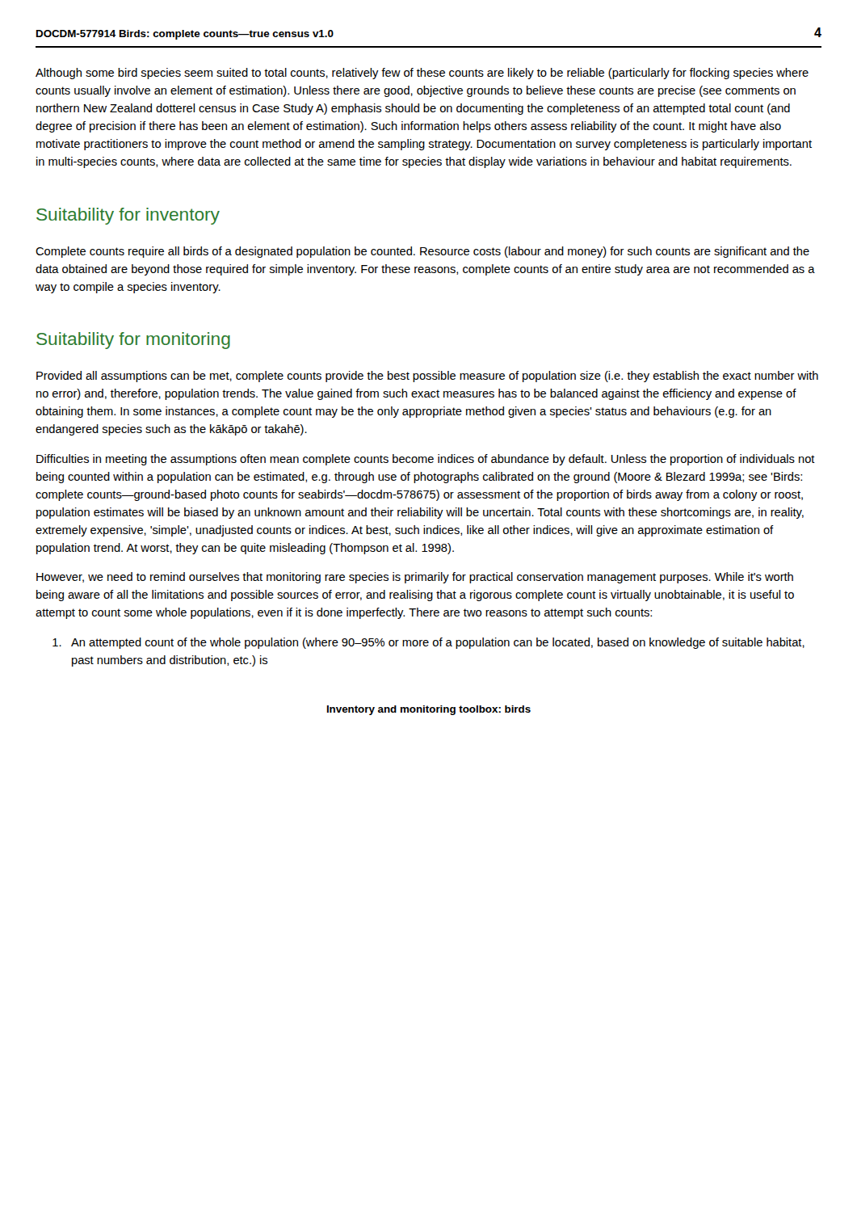DOCDM-577914 Birds: complete counts—true census v1.0 4
Although some bird species seem suited to total counts, relatively few of these counts are likely to be reliable (particularly for flocking species where counts usually involve an element of estimation). Unless there are good, objective grounds to believe these counts are precise (see comments on northern New Zealand dotterel census in Case Study A) emphasis should be on documenting the completeness of an attempted total count (and degree of precision if there has been an element of estimation). Such information helps others assess reliability of the count. It might have also motivate practitioners to improve the count method or amend the sampling strategy. Documentation on survey completeness is particularly important in multi-species counts, where data are collected at the same time for species that display wide variations in behaviour and habitat requirements.
Suitability for inventory
Complete counts require all birds of a designated population be counted. Resource costs (labour and money) for such counts are significant and the data obtained are beyond those required for simple inventory. For these reasons, complete counts of an entire study area are not recommended as a way to compile a species inventory.
Suitability for monitoring
Provided all assumptions can be met, complete counts provide the best possible measure of population size (i.e. they establish the exact number with no error) and, therefore, population trends. The value gained from such exact measures has to be balanced against the efficiency and expense of obtaining them. In some instances, a complete count may be the only appropriate method given a species' status and behaviours (e.g. for an endangered species such as the kākāpō or takahē).
Difficulties in meeting the assumptions often mean complete counts become indices of abundance by default. Unless the proportion of individuals not being counted within a population can be estimated, e.g. through use of photographs calibrated on the ground (Moore & Blezard 1999a; see 'Birds: complete counts—ground-based photo counts for seabirds'—docdm-578675) or assessment of the proportion of birds away from a colony or roost, population estimates will be biased by an unknown amount and their reliability will be uncertain. Total counts with these shortcomings are, in reality, extremely expensive, 'simple', unadjusted counts or indices. At best, such indices, like all other indices, will give an approximate estimation of population trend. At worst, they can be quite misleading (Thompson et al. 1998).
However, we need to remind ourselves that monitoring rare species is primarily for practical conservation management purposes. While it's worth being aware of all the limitations and possible sources of error, and realising that a rigorous complete count is virtually unobtainable, it is useful to attempt to count some whole populations, even if it is done imperfectly. There are two reasons to attempt such counts:
An attempted count of the whole population (where 90–95% or more of a population can be located, based on knowledge of suitable habitat, past numbers and distribution, etc.) is
Inventory and monitoring toolbox: birds